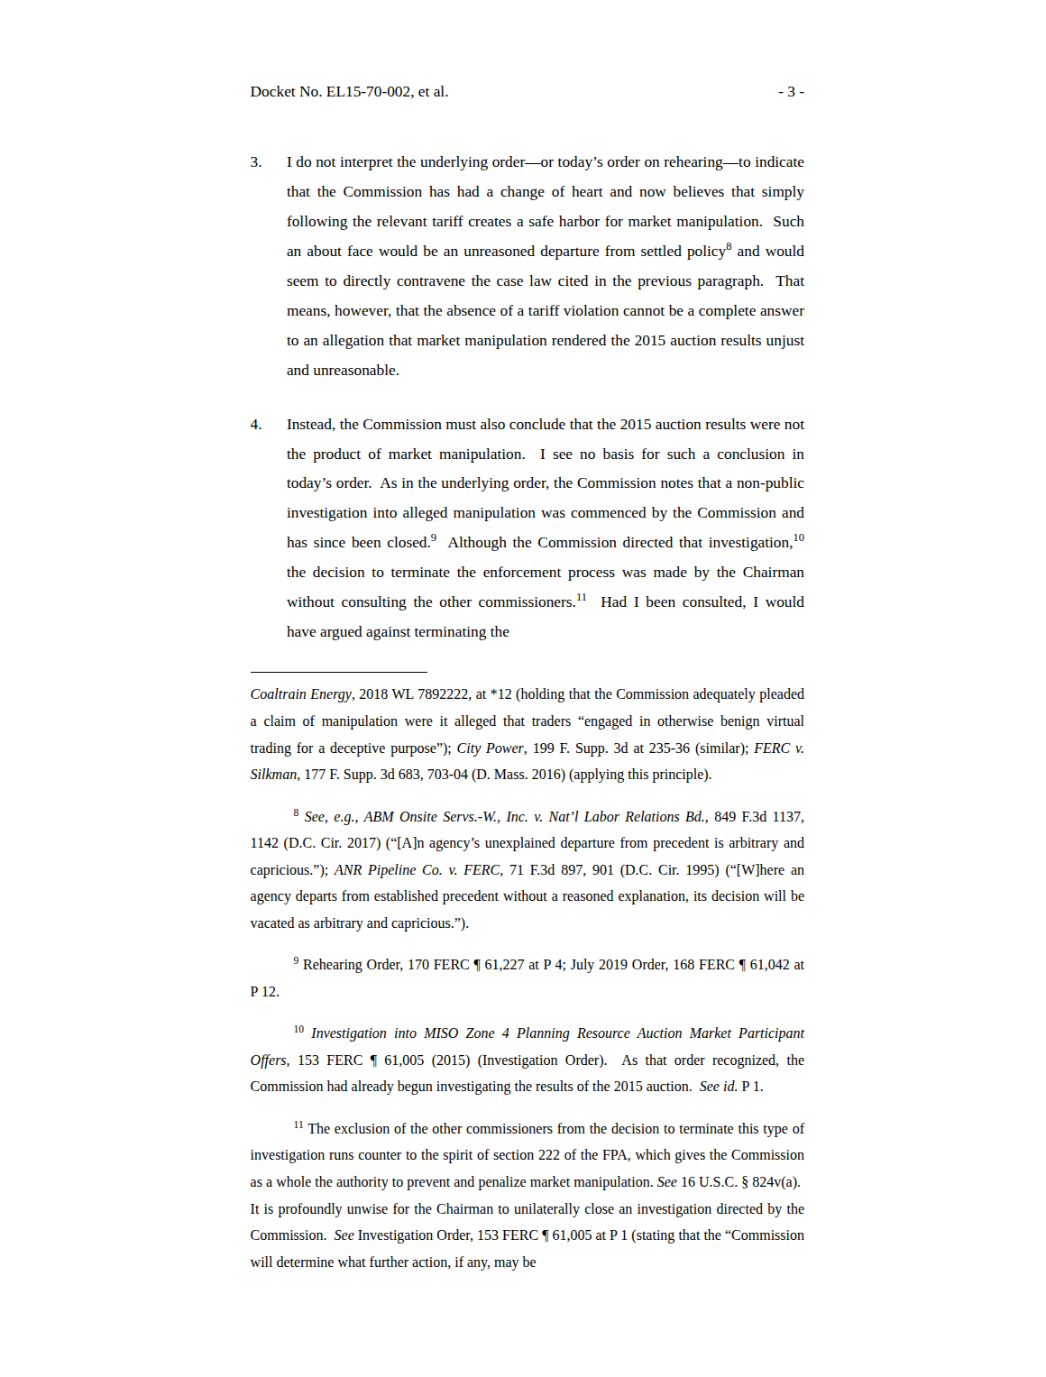Docket No. EL15-70-002, et al.
- 3 -
3.
I do not interpret the underlying order—or today’s order on rehearing—to indicate that the Commission has had a change of heart and now believes that simply following the relevant tariff creates a safe harbor for market manipulation. Such an about face would be an unreasoned departure from settled policy8 and would seem to directly contravene the case law cited in the previous paragraph. That means, however, that the absence of a tariff violation cannot be a complete answer to an allegation that market manipulation rendered the 2015 auction results unjust and unreasonable.
4.
Instead, the Commission must also conclude that the 2015 auction results were not the product of market manipulation. I see no basis for such a conclusion in today’s order. As in the underlying order, the Commission notes that a non-public investigation into alleged manipulation was commenced by the Commission and has since been closed.9 Although the Commission directed that investigation,10 the decision to terminate the enforcement process was made by the Chairman without consulting the other commissioners.11 Had I been consulted, I would have argued against terminating the
Coaltrain Energy, 2018 WL 7892222, at *12 (holding that the Commission adequately pleaded a claim of manipulation were it alleged that traders “engaged in otherwise benign virtual trading for a deceptive purpose”); City Power, 199 F. Supp. 3d at 235-36 (similar); FERC v. Silkman, 177 F. Supp. 3d 683, 703-04 (D. Mass. 2016) (applying this principle).
8 See, e.g., ABM Onsite Servs.-W., Inc. v. Nat’l Labor Relations Bd., 849 F.3d 1137, 1142 (D.C. Cir. 2017) (“[A]n agency’s unexplained departure from precedent is arbitrary and capricious.”); ANR Pipeline Co. v. FERC, 71 F.3d 897, 901 (D.C. Cir. 1995) (“[W]here an agency departs from established precedent without a reasoned explanation, its decision will be vacated as arbitrary and capricious.”).
9 Rehearing Order, 170 FERC ¶ 61,227 at P 4; July 2019 Order, 168 FERC ¶ 61,042 at P 12.
10 Investigation into MISO Zone 4 Planning Resource Auction Market Participant Offers, 153 FERC ¶ 61,005 (2015) (Investigation Order). As that order recognized, the Commission had already begun investigating the results of the 2015 auction. See id. P 1.
11 The exclusion of the other commissioners from the decision to terminate this type of investigation runs counter to the spirit of section 222 of the FPA, which gives the Commission as a whole the authority to prevent and penalize market manipulation. See 16 U.S.C. § 824v(a). It is profoundly unwise for the Chairman to unilaterally close an investigation directed by the Commission. See Investigation Order, 153 FERC ¶ 61,005 at P 1 (stating that the “Commission will determine what further action, if any, may be